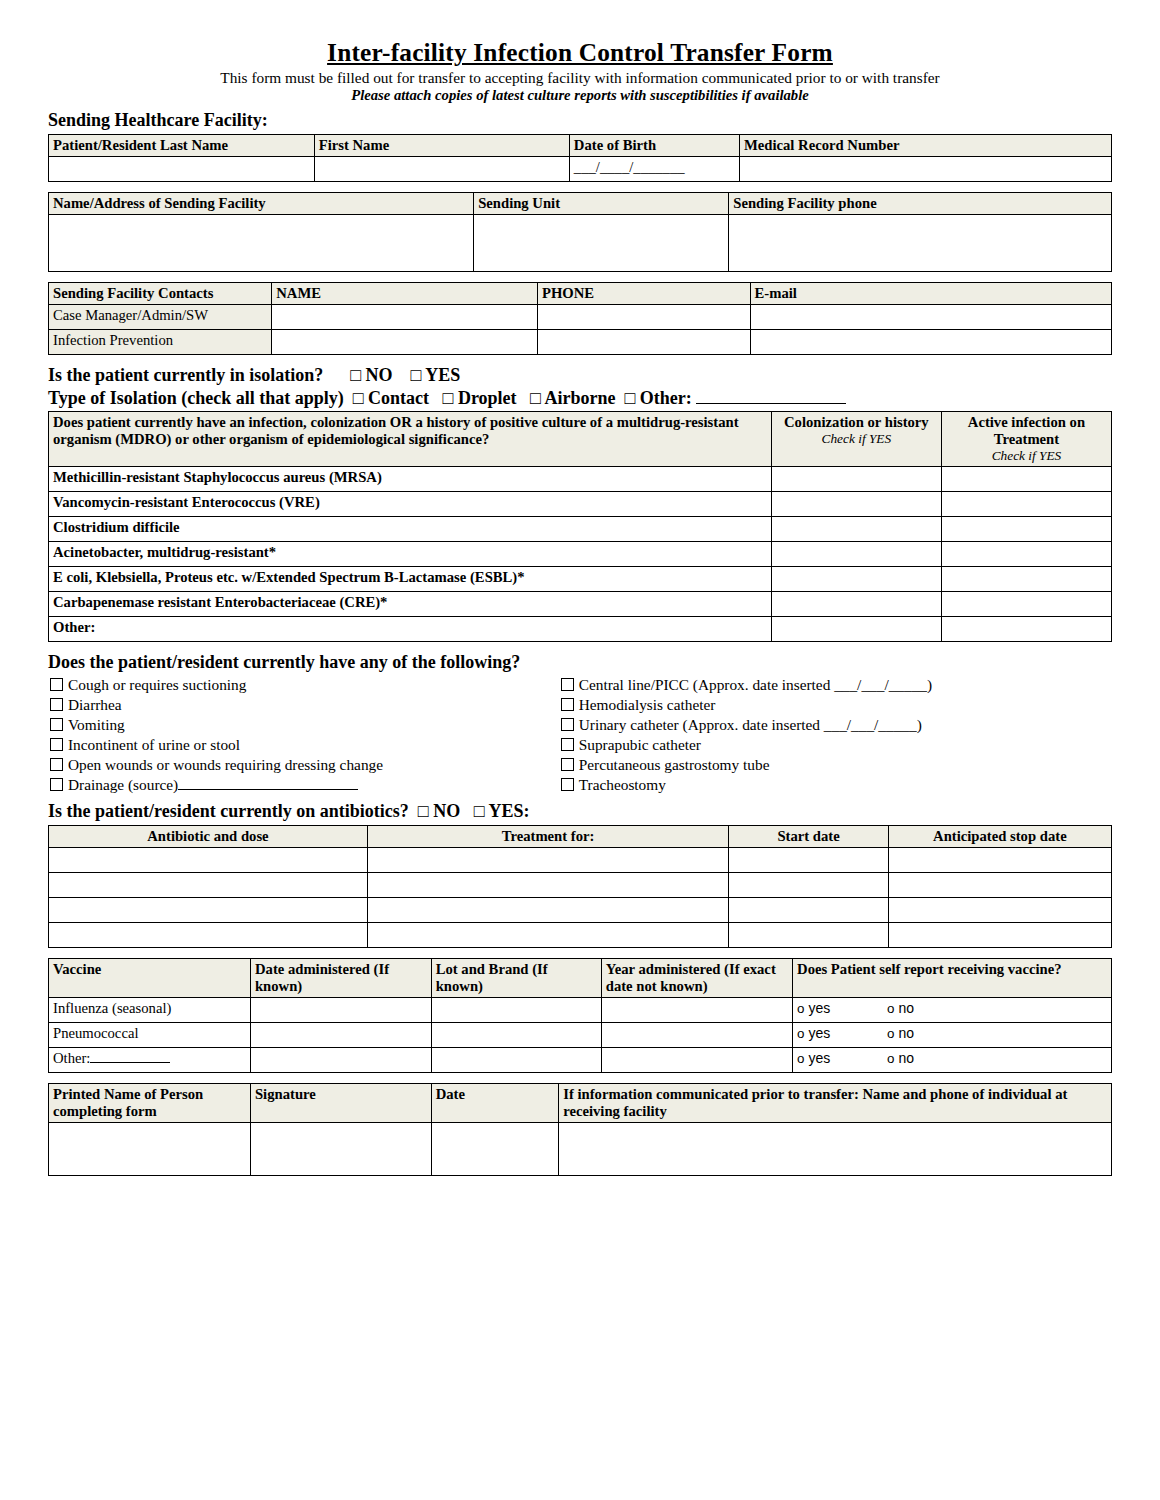Inter-facility Infection Control Transfer Form
This form must be filled out for transfer to accepting facility with information communicated prior to or with transfer
Please attach copies of latest culture reports with susceptibilities if available
Sending Healthcare Facility:
| Patient/Resident Last Name | First Name | Date of Birth | Medical Record Number |
| --- | --- | --- | --- |
| | | ___/____/_______ | |
| Name/Address of Sending Facility | Sending Unit | Sending Facility phone |
| --- | --- | --- |
| Sending Facility Contacts | NAME | PHONE | E-mail |
| --- | --- | --- | --- |
| Case Manager/Admin/SW | | | |
| Infection Prevention | | | |
Is the patient currently in isolation? □ NO □ YES
Type of Isolation (check all that apply) □ Contact □ Droplet □ Airborne □ Other:
| Does patient currently have an infection, colonization OR a history of positive culture of a multidrug-resistant organism (MDRO) or other organism of epidemiological significance? | Colonization or history Check if YES | Active infection on Treatment Check if YES |
| --- | --- | --- |
| Methicillin-resistant Staphylococcus aureus (MRSA) | | |
| Vancomycin-resistant Enterococcus (VRE) | | |
| Clostridium difficile | | |
| Acinetobacter, multidrug-resistant* | | |
| E coli, Klebsiella, Proteus etc. w/Extended Spectrum B-Lactamase (ESBL)* | | |
| Carbapenemase resistant Enterobacteriaceae (CRE)* | | |
| Other: | | |
Does the patient/resident currently have any of the following?
| Cough or requires suctioning | Central line/PICC (Approx. date inserted ___/___/_____) |
| Diarrhea | Hemodialysis catheter |
| Vomiting | Urinary catheter (Approx. date inserted ___/___/_____) |
| Incontinent of urine or stool | Suprapubic catheter |
| Open wounds or wounds requiring dressing change | Percutaneous gastrostomy tube |
| Drainage (source) | Tracheostomy |
Is the patient/resident currently on antibiotics? □ NO □ YES:
| Antibiotic and dose | Treatment for: | Start date | Anticipated stop date |
| --- | --- | --- | --- |
| Vaccine | Date administered (If known) | Lot and Brand (If known) | Year administered (If exact date not known) | Does Patient self report receiving vaccine? |
| --- | --- | --- | --- | --- |
| Influenza (seasonal) | | | | o yes o no |
| Pneumococcal | | | | o yes o no |
| Other: | | | | o yes o no |
| Printed Name of Person completing form | Signature | Date | If information communicated prior to transfer: Name and phone of individual at receiving facility |
| --- | --- | --- | --- |